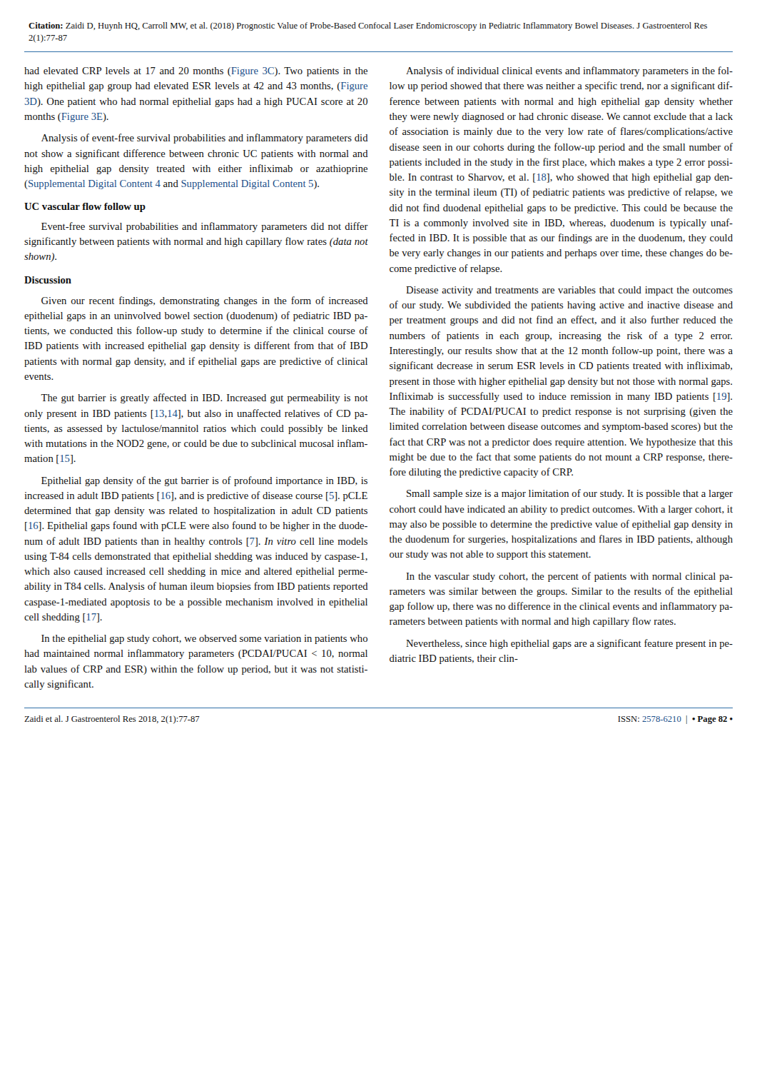Citation: Zaidi D, Huynh HQ, Carroll MW, et al. (2018) Prognostic Value of Probe-Based Confocal Laser Endomicroscopy in Pediatric Inflammatory Bowel Diseases. J Gastroenterol Res 2(1):77-87
had elevated CRP levels at 17 and 20 months (Figure 3C). Two patients in the high epithelial gap group had elevated ESR levels at 42 and 43 months, (Figure 3D). One patient who had normal epithelial gaps had a high PUCAI score at 20 months (Figure 3E).
Analysis of event-free survival probabilities and inflammatory parameters did not show a significant difference between chronic UC patients with normal and high epithelial gap density treated with either infliximab or azathioprine (Supplemental Digital Content 4 and Supplemental Digital Content 5).
UC vascular flow follow up
Event-free survival probabilities and inflammatory parameters did not differ significantly between patients with normal and high capillary flow rates (data not shown).
Discussion
Given our recent findings, demonstrating changes in the form of increased epithelial gaps in an uninvolved bowel section (duodenum) of pediatric IBD patients, we conducted this follow-up study to determine if the clinical course of IBD patients with increased epithelial gap density is different from that of IBD patients with normal gap density, and if epithelial gaps are predictive of clinical events.
The gut barrier is greatly affected in IBD. Increased gut permeability is not only present in IBD patients [13,14], but also in unaffected relatives of CD patients, as assessed by lactulose/mannitol ratios which could possibly be linked with mutations in the NOD2 gene, or could be due to subclinical mucosal inflammation [15].
Epithelial gap density of the gut barrier is of profound importance in IBD, is increased in adult IBD patients [16], and is predictive of disease course [5]. pCLE determined that gap density was related to hospitalization in adult CD patients [16]. Epithelial gaps found with pCLE were also found to be higher in the duodenum of adult IBD patients than in healthy controls [7]. In vitro cell line models using T-84 cells demonstrated that epithelial shedding was induced by caspase-1, which also caused increased cell shedding in mice and altered epithelial permeability in T84 cells. Analysis of human ileum biopsies from IBD patients reported caspase-1-mediated apoptosis to be a possible mechanism involved in epithelial cell shedding [17].
In the epithelial gap study cohort, we observed some variation in patients who had maintained normal inflammatory parameters (PCDAI/PUCAI < 10, normal lab values of CRP and ESR) within the follow up period, but it was not statistically significant.
Analysis of individual clinical events and inflammatory parameters in the follow up period showed that there was neither a specific trend, nor a significant difference between patients with normal and high epithelial gap density whether they were newly diagnosed or had chronic disease. We cannot exclude that a lack of association is mainly due to the very low rate of flares/complications/active disease seen in our cohorts during the follow-up period and the small number of patients included in the study in the first place, which makes a type 2 error possible. In contrast to Sharvov, et al. [18], who showed that high epithelial gap density in the terminal ileum (TI) of pediatric patients was predictive of relapse, we did not find duodenal epithelial gaps to be predictive. This could be because the TI is a commonly involved site in IBD, whereas, duodenum is typically unaffected in IBD. It is possible that as our findings are in the duodenum, they could be very early changes in our patients and perhaps over time, these changes do become predictive of relapse.
Disease activity and treatments are variables that could impact the outcomes of our study. We subdivided the patients having active and inactive disease and per treatment groups and did not find an effect, and it also further reduced the numbers of patients in each group, increasing the risk of a type 2 error. Interestingly, our results show that at the 12 month follow-up point, there was a significant decrease in serum ESR levels in CD patients treated with infliximab, present in those with higher epithelial gap density but not those with normal gaps. Infliximab is successfully used to induce remission in many IBD patients [19]. The inability of PCDAI/PUCAI to predict response is not surprising (given the limited correlation between disease outcomes and symptom-based scores) but the fact that CRP was not a predictor does require attention. We hypothesize that this might be due to the fact that some patients do not mount a CRP response, therefore diluting the predictive capacity of CRP.
Small sample size is a major limitation of our study. It is possible that a larger cohort could have indicated an ability to predict outcomes. With a larger cohort, it may also be possible to determine the predictive value of epithelial gap density in the duodenum for surgeries, hospitalizations and flares in IBD patients, although our study was not able to support this statement.
In the vascular study cohort, the percent of patients with normal clinical parameters was similar between the groups. Similar to the results of the epithelial gap follow up, there was no difference in the clinical events and inflammatory parameters between patients with normal and high capillary flow rates.
Nevertheless, since high epithelial gaps are a significant feature present in pediatric IBD patients, their clin-
Zaidi et al. J Gastroenterol Res 2018, 2(1):77-87
ISSN: 2578-6210 | • Page 82 •